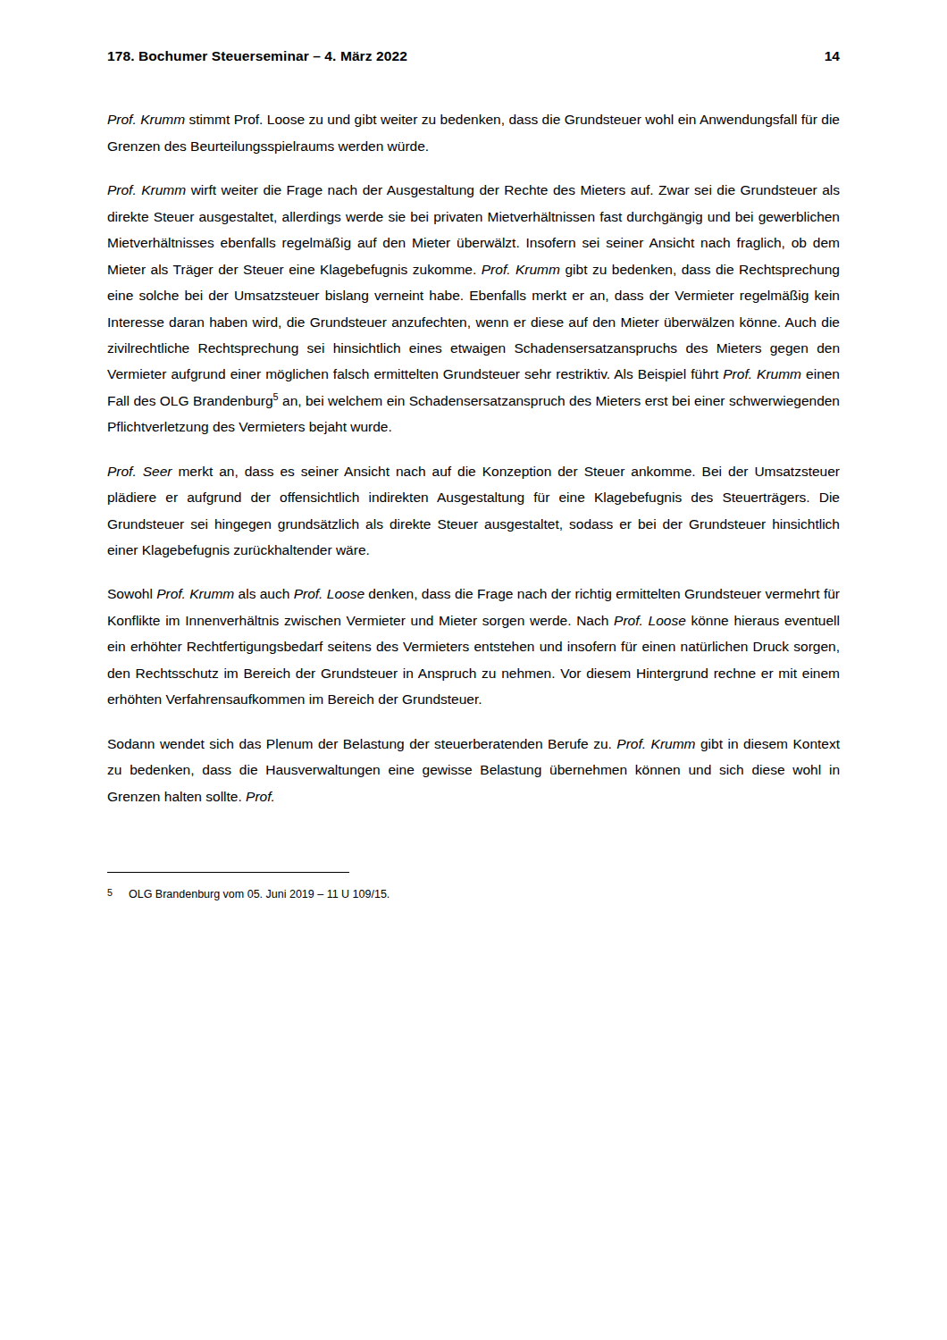178. Bochumer Steuerseminar – 4. März 2022 14
Prof. Krumm stimmt Prof. Loose zu und gibt weiter zu bedenken, dass die Grundsteuer wohl ein Anwendungsfall für die Grenzen des Beurteilungsspielraums werden würde.
Prof. Krumm wirft weiter die Frage nach der Ausgestaltung der Rechte des Mieters auf. Zwar sei die Grundsteuer als direkte Steuer ausgestaltet, allerdings werde sie bei privaten Mietverhältnissen fast durchgängig und bei gewerblichen Mietverhältnisses ebenfalls regelmäßig auf den Mieter überwälzt. Insofern sei seiner Ansicht nach fraglich, ob dem Mieter als Träger der Steuer eine Klagebefugnis zukomme. Prof. Krumm gibt zu bedenken, dass die Rechtsprechung eine solche bei der Umsatzsteuer bislang verneint habe. Ebenfalls merkt er an, dass der Vermieter regelmäßig kein Interesse daran haben wird, die Grundsteuer anzufechten, wenn er diese auf den Mieter überwälzen könne. Auch die zivilrechtliche Rechtsprechung sei hinsichtlich eines etwaigen Schadensersatzanspruchs des Mieters gegen den Vermieter aufgrund einer möglichen falsch ermittelten Grundsteuer sehr restriktiv. Als Beispiel führt Prof. Krumm einen Fall des OLG Brandenburg5 an, bei welchem ein Schadensersatzanspruch des Mieters erst bei einer schwerwiegenden Pflichtverletzung des Vermieters bejaht wurde.
Prof. Seer merkt an, dass es seiner Ansicht nach auf die Konzeption der Steuer ankomme. Bei der Umsatzsteuer plädiere er aufgrund der offensichtlich indirekten Ausgestaltung für eine Klagebefugnis des Steuerträgers. Die Grundsteuer sei hingegen grundsätzlich als direkte Steuer ausgestaltet, sodass er bei der Grundsteuer hinsichtlich einer Klagebefugnis zurückhaltender wäre.
Sowohl Prof. Krumm als auch Prof. Loose denken, dass die Frage nach der richtig ermittelten Grundsteuer vermehrt für Konflikte im Innenverhältnis zwischen Vermieter und Mieter sorgen werde. Nach Prof. Loose könne hieraus eventuell ein erhöhter Rechtfertigungsbedarf seitens des Vermieters entstehen und insofern für einen natürlichen Druck sorgen, den Rechtsschutz im Bereich der Grundsteuer in Anspruch zu nehmen. Vor diesem Hintergrund rechne er mit einem erhöhten Verfahrensaufkommen im Bereich der Grundsteuer.
Sodann wendet sich das Plenum der Belastung der steuerberatenden Berufe zu. Prof. Krumm gibt in diesem Kontext zu bedenken, dass die Hausverwaltungen eine gewisse Belastung übernehmen können und sich diese wohl in Grenzen halten sollte. Prof.
5 OLG Brandenburg vom 05. Juni 2019 – 11 U 109/15.